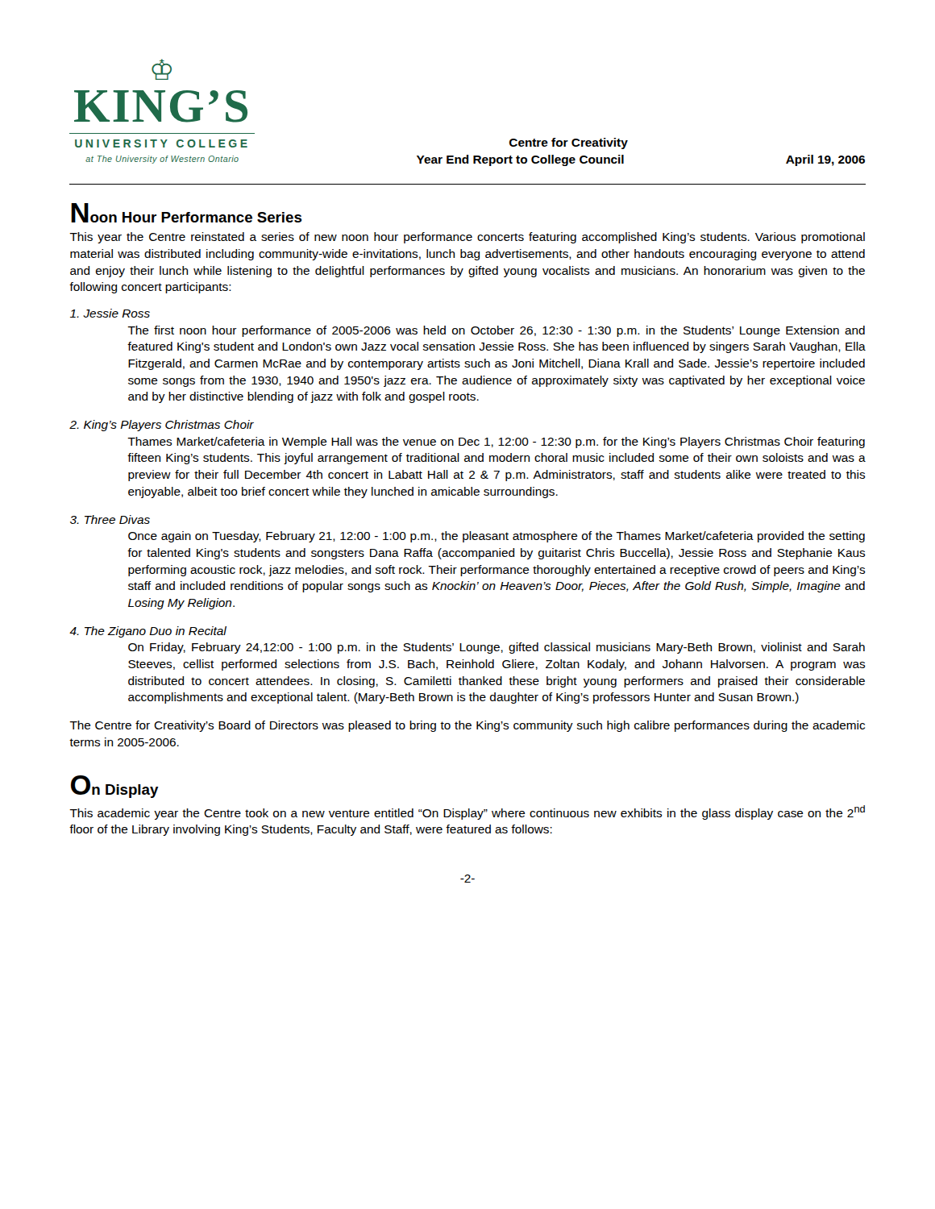♔
KING’S
UNIVERSITY COLLEGE
at The University of Western Ontario
Centre for Creativity
Year End Report to College Council April 19, 2006
Noon Hour Performance Series
This year the Centre reinstated a series of new noon hour performance concerts featuring accomplished King’s students. Various promotional material was distributed including community-wide e-invitations, lunch bag advertisements, and other handouts encouraging everyone to attend and enjoy their lunch while listening to the delightful performances by gifted young vocalists and musicians. An honorarium was given to the following concert participants:
1. Jessie Ross
The first noon hour performance of 2005-2006 was held on October 26, 12:30 - 1:30 p.m. in the Students’ Lounge Extension and featured King's student and London's own Jazz vocal sensation Jessie Ross. She has been influenced by singers Sarah Vaughan, Ella Fitzgerald, and Carmen McRae and by contemporary artists such as Joni Mitchell, Diana Krall and Sade. Jessie’s repertoire included some songs from the 1930, 1940 and 1950's jazz era. The audience of approximately sixty was captivated by her exceptional voice and by her distinctive blending of jazz with folk and gospel roots.
2. King’s Players Christmas Choir
Thames Market/cafeteria in Wemple Hall was the venue on Dec 1, 12:00 - 12:30 p.m. for the King’s Players Christmas Choir featuring fifteen King’s students. This joyful arrangement of traditional and modern choral music included some of their own soloists and was a preview for their full December 4th concert in Labatt Hall at 2 & 7 p.m. Administrators, staff and students alike were treated to this enjoyable, albeit too brief concert while they lunched in amicable surroundings.
3. Three Divas
Once again on Tuesday, February 21, 12:00 - 1:00 p.m., the pleasant atmosphere of the Thames Market/cafeteria provided the setting for talented King's students and songsters Dana Raffa (accompanied by guitarist Chris Buccella), Jessie Ross and Stephanie Kaus performing acoustic rock, jazz melodies, and soft rock. Their performance thoroughly entertained a receptive crowd of peers and King’s staff and included renditions of popular songs such as Knockin’ on Heaven’s Door, Pieces, After the Gold Rush, Simple, Imagine and Losing My Religion.
4. The Zigano Duo in Recital
On Friday, February 24,12:00 - 1:00 p.m. in the Students’ Lounge, gifted classical musicians Mary-Beth Brown, violinist and Sarah Steeves, cellist performed selections from J.S. Bach, Reinhold Gliere, Zoltan Kodaly, and Johann Halvorsen. A program was distributed to concert attendees. In closing, S. Camiletti thanked these bright young performers and praised their considerable accomplishments and exceptional talent. (Mary-Beth Brown is the daughter of King’s professors Hunter and Susan Brown.)
The Centre for Creativity’s Board of Directors was pleased to bring to the King’s community such high calibre performances during the academic terms in 2005-2006.
On Display
This academic year the Centre took on a new venture entitled “On Display” where continuous new exhibits in the glass display case on the 2nd floor of the Library involving King’s Students, Faculty and Staff, were featured as follows:
-2-